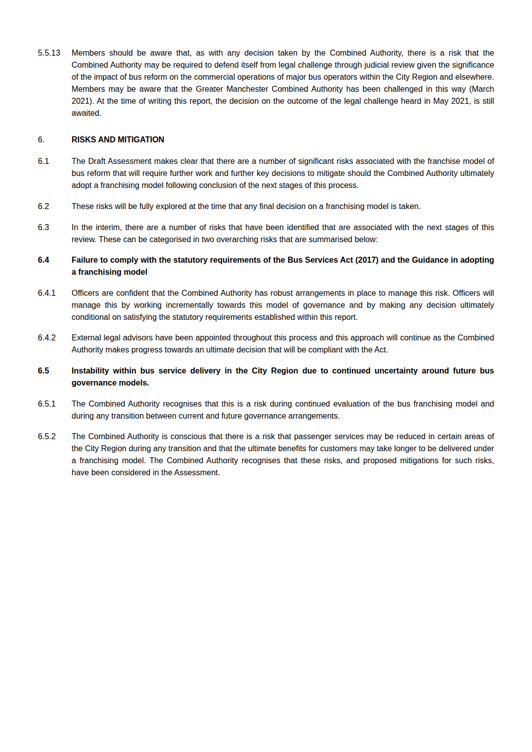5.5.13
Members should be aware that, as with any decision taken by the Combined Authority, there is a risk that the Combined Authority may be required to defend itself from legal challenge through judicial review given the significance of the impact of bus reform on the commercial operations of major bus operators within the City Region and elsewhere. Members may be aware that the Greater Manchester Combined Authority has been challenged in this way (March 2021). At the time of writing this report, the decision on the outcome of the legal challenge heard in May 2021, is still awaited.
6. RISKS AND MITIGATION
6.1
The Draft Assessment makes clear that there are a number of significant risks associated with the franchise model of bus reform that will require further work and further key decisions to mitigate should the Combined Authority ultimately adopt a franchising model following conclusion of the next stages of this process.
6.2
These risks will be fully explored at the time that any final decision on a franchising model is taken.
6.3
In the interim, there are a number of risks that have been identified that are associated with the next stages of this review. These can be categorised in two overarching risks that are summarised below:
6.4
Failure to comply with the statutory requirements of the Bus Services Act (2017) and the Guidance in adopting a franchising model
6.4.1
Officers are confident that the Combined Authority has robust arrangements in place to manage this risk. Officers will manage this by working incrementally towards this model of governance and by making any decision ultimately conditional on satisfying the statutory requirements established within this report.
6.4.2
External legal advisors have been appointed throughout this process and this approach will continue as the Combined Authority makes progress towards an ultimate decision that will be compliant with the Act.
6.5
Instability within bus service delivery in the City Region due to continued uncertainty around future bus governance models.
6.5.1
The Combined Authority recognises that this is a risk during continued evaluation of the bus franchising model and during any transition between current and future governance arrangements.
6.5.2
The Combined Authority is conscious that there is a risk that passenger services may be reduced in certain areas of the City Region during any transition and that the ultimate benefits for customers may take longer to be delivered under a franchising model. The Combined Authority recognises that these risks, and proposed mitigations for such risks, have been considered in the Assessment.